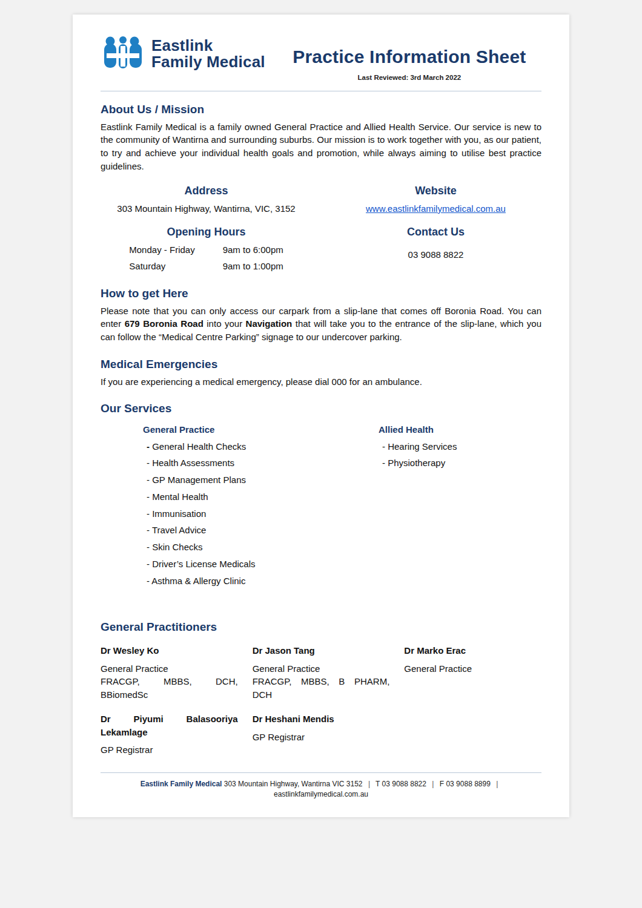Eastlink
Family Medical
Practice Information Sheet
Last Reviewed: 3rd March 2022
About Us / Mission
Eastlink Family Medical is a family owned General Practice and Allied Health Service. Our service is new to the community of Wantirna and surrounding suburbs. Our mission is to work together with you, as our patient, to try and achieve your individual health goals and promotion, while always aiming to utilise best practice guidelines.
Address
303 Mountain Highway, Wantirna, VIC, 3152
Website
www.eastlinkfamilymedical.com.au
Opening Hours
Monday - Friday 9am to 6:00pm Saturday 9am to 1:00pm
Contact Us
03 9088 8822
How to get Here
Please note that you can only access our carpark from a slip-lane that comes off Boronia Road. You can enter 679 Boronia Road into your Navigation that will take you to the entrance of the slip-lane, which you can follow the “Medical Centre Parking” signage to our undercover parking.
Medical Emergencies
If you are experiencing a medical emergency, please dial 000 for an ambulance.
Our Services
General Practice
- General Health Checks
- Health Assessments
- GP Management Plans
- Mental Health
- Immunisation
- Travel Advice
- Skin Checks
- Driver’s License Medicals
- Asthma & Allergy Clinic
Allied Health
- Hearing Services
- Physiotherapy
General Practitioners
Dr Wesley Ko
General Practice
FRACGP, MBBS, DCH, BBiomedSc
Dr Jason Tang
General Practice
FRACGP, MBBS, B PHARM, DCH
Dr Marko Erac
General Practice
Dr Piyumi Balasooriya Lekamlage
GP Registrar
Dr Heshani Mendis
GP Registrar
Eastlink Family Medical 303 Mountain Highway, Wantirna VIC 3152 | T 03 9088 8822 | F 03 9088 8899 | eastlinkfamilymedical.com.au